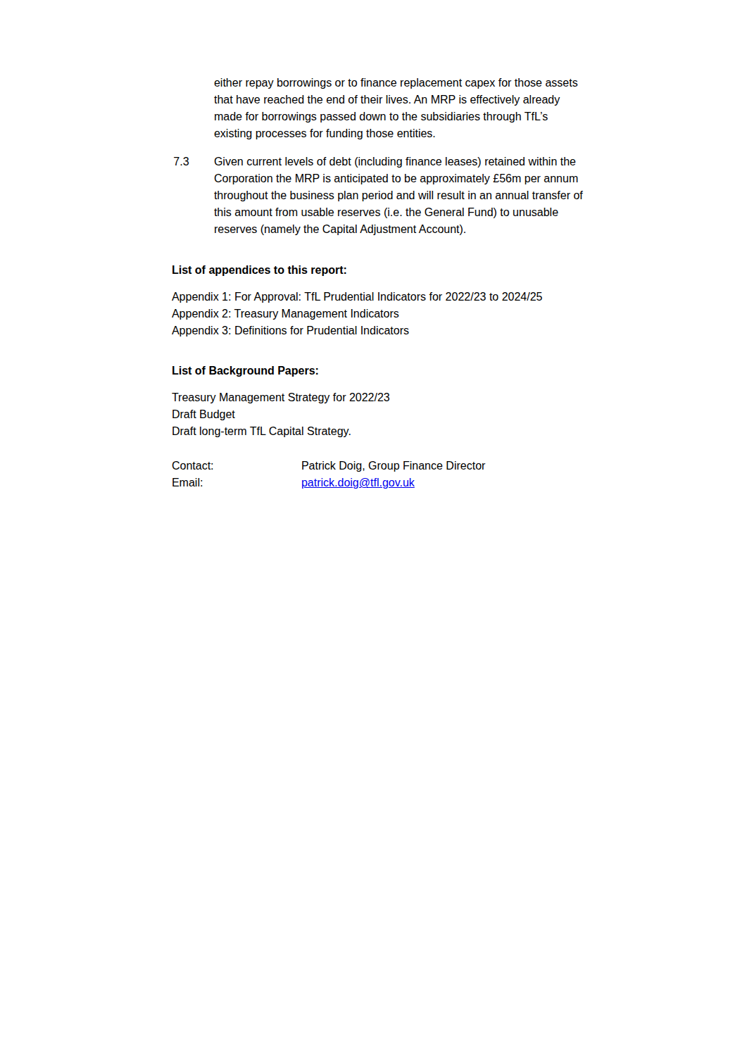either repay borrowings or to finance replacement capex for those assets that have reached the end of their lives. An MRP is effectively already made for borrowings passed down to the subsidiaries through TfL’s existing processes for funding those entities.
7.3
Given current levels of debt (including finance leases) retained within the Corporation the MRP is anticipated to be approximately £56m per annum throughout the business plan period and will result in an annual transfer of this amount from usable reserves (i.e. the General Fund) to unusable reserves (namely the Capital Adjustment Account).
List of appendices to this report:
Appendix 1: For Approval: TfL Prudential Indicators for 2022/23 to 2024/25
Appendix 2: Treasury Management Indicators
Appendix 3: Definitions for Prudential Indicators
List of Background Papers:
Treasury Management Strategy for 2022/23
Draft Budget
Draft long-term TfL Capital Strategy.
| Contact: | Patrick Doig, Group Finance Director |
| Email: | patrick.doig@tfl.gov.uk |